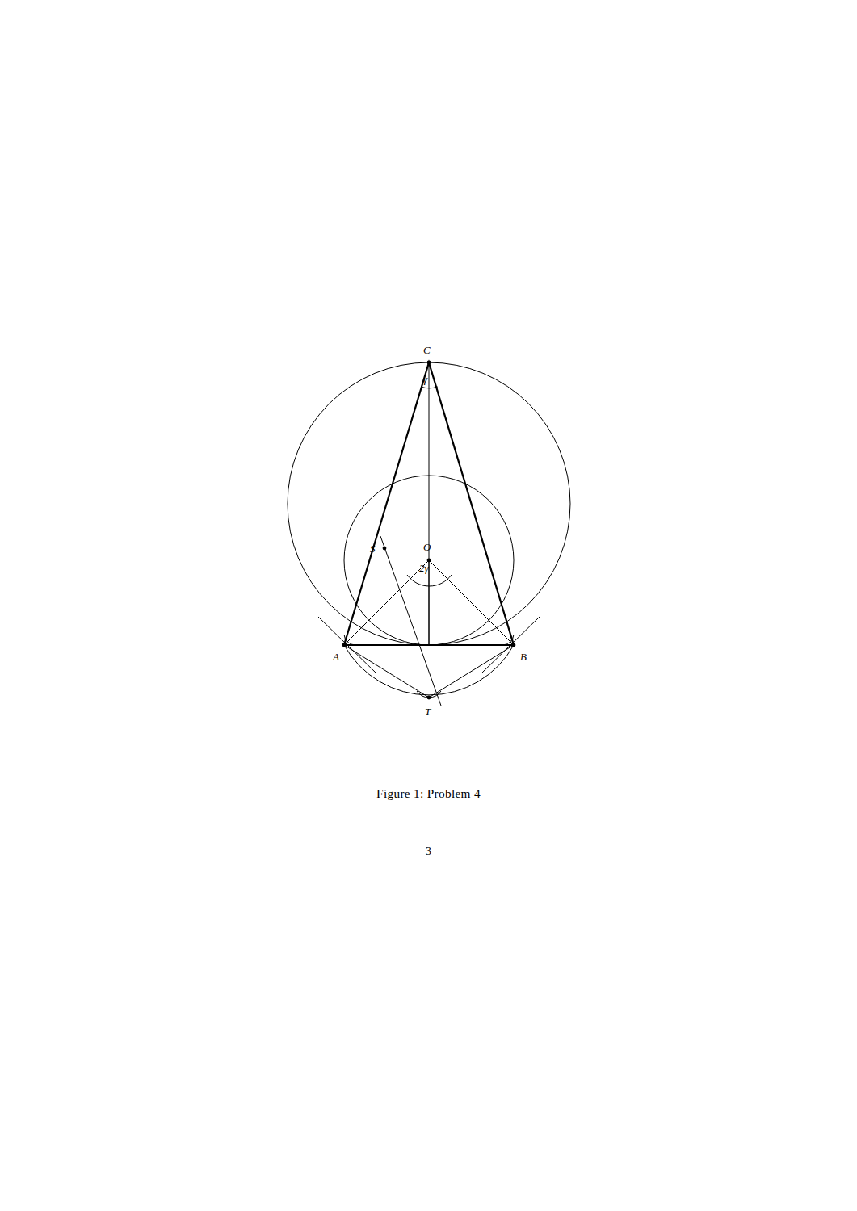C A B O T S γ 2γ
Figure 1: Problem 4
3